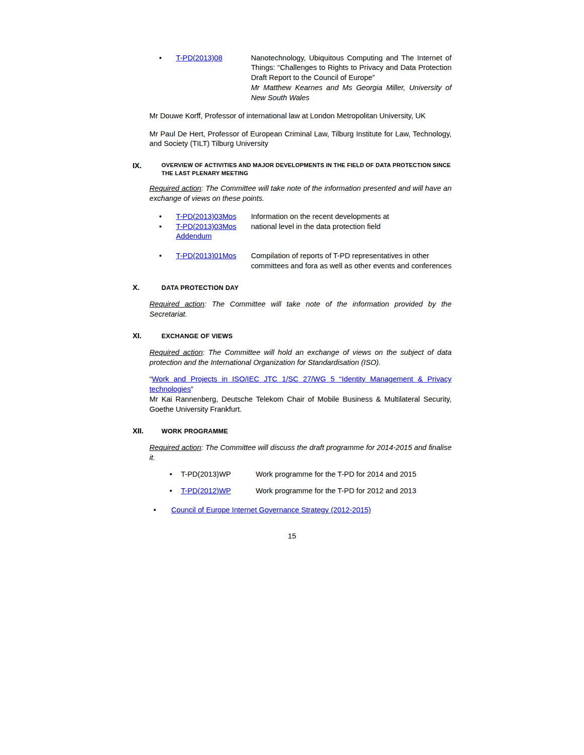•
T-PD(2013)08
Nanotechnology, Ubiquitous Computing and The Internet of Things: “Challenges to Rights to Privacy and Data Protection Draft Report to the Council of Europe”
Mr Matthew Kearnes and Ms Georgia Miller, University of New South Wales
Mr Douwe Korff, Professor of international law at London Metropolitan University, UK
Mr Paul De Hert, Professor of European Criminal Law, Tilburg Institute for Law, Technology, and Society (TILT) Tilburg University
IX.
Overview of activities and major developments in the field of data protection since the last plenary meeting
Required action: The Committee will take note of the information presented and will have an exchange of views on these points.
•
T-PD(2013)03Mos
Information on the recent developments at
•
T-PD(2013)03Mos
Addendum
national level in the data protection field
•
T-PD(2013)01Mos
Compilation of reports of T-PD representatives in other committees and fora as well as other events and conferences
X.
Data Protection Day
Required action: The Committee will take note of the information provided by the Secretariat.
XI.
Exchange of Views
Required action: The Committee will hold an exchange of views on the subject of data protection and the International Organization for Standardisation (ISO).
“Work and Projects in ISO/IEC JTC 1/SC 27/WG 5 “Identity Management & Privacy technologies”
Mr Kai Rannenberg, Deutsche Telekom Chair of Mobile Business & Multilateral Security, Goethe University Frankfurt.
XII.
Work programme
Required action: The Committee will discuss the draft programme for 2014-2015 and finalise it.
•
T-PD(2013)WP
Work programme for the T-PD for 2014 and 2015
•
T-PD(2012)WP
Work programme for the T-PD for 2012 and 2013
•
Council of Europe Internet Governance Strategy (2012-2015)
15